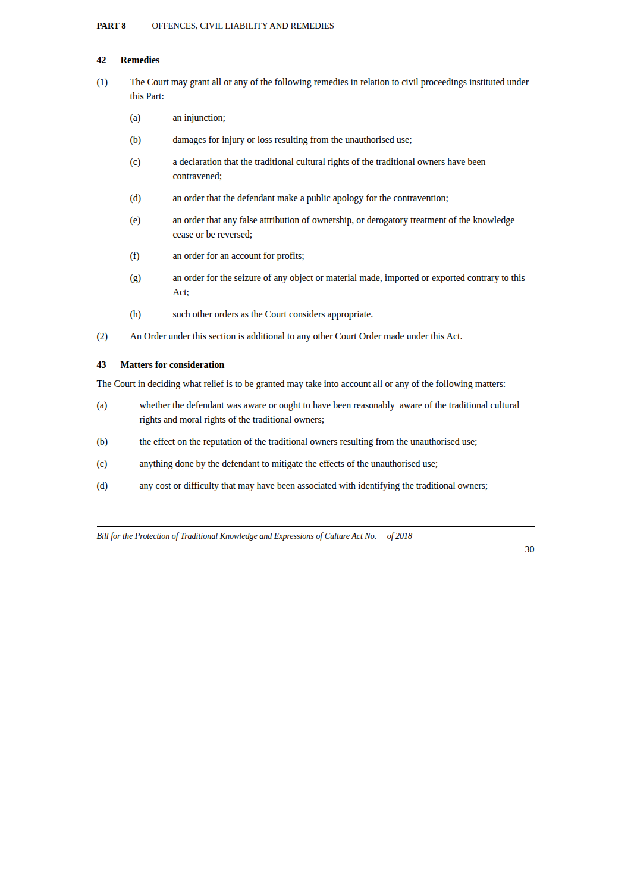PART 8 OFFENCES, CIVIL LIABILITY AND REMEDIES
42 Remedies
(1)
The Court may grant all or any of the following remedies in relation to civil proceedings instituted under this Part:
(a) an injunction;
(b) damages for injury or loss resulting from the unauthorised use;
(c) a declaration that the traditional cultural rights of the traditional owners have been contravened;
(d) an order that the defendant make a public apology for the contravention;
(e) an order that any false attribution of ownership, or derogatory treatment of the knowledge cease or be reversed;
(f) an order for an account for profits;
(g) an order for the seizure of any object or material made, imported or exported contrary to this Act;
(h) such other orders as the Court considers appropriate.
(2)
An Order under this section is additional to any other Court Order made under this Act.
43 Matters for consideration
The Court in deciding what relief is to be granted may take into account all or any of the following matters:
(a) whether the defendant was aware or ought to have been reasonably aware of the traditional cultural rights and moral rights of the traditional owners;
(b) the effect on the reputation of the traditional owners resulting from the unauthorised use;
(c) anything done by the defendant to mitigate the effects of the unauthorised use;
(d) any cost or difficulty that may have been associated with identifying the traditional owners;
Bill for the Protection of Traditional Knowledge and Expressions of Culture Act No. of 2018
30